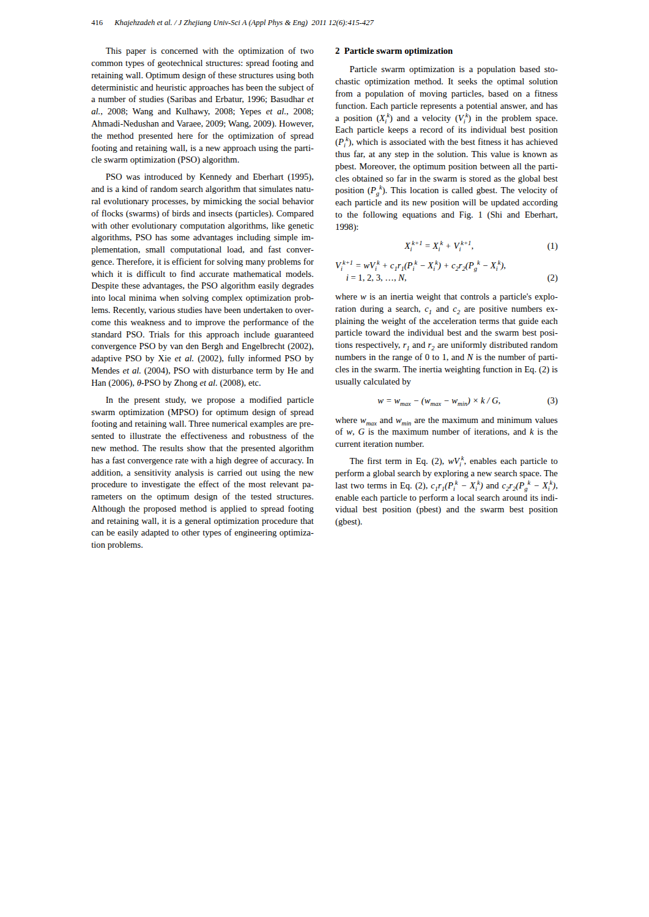416 Khajehzadeh et al. / J Zhejiang Univ-Sci A (Appl Phys & Eng) 2011 12(6):415-427
This paper is concerned with the optimization of two common types of geotechnical structures: spread footing and retaining wall. Optimum design of these structures using both deterministic and heuristic approaches has been the subject of a number of studies (Saribas and Erbatur, 1996; Basudhar et al., 2008; Wang and Kulhawy, 2008; Yepes et al., 2008; Ahmadi-Nedushan and Varaee, 2009; Wang, 2009). However, the method presented here for the optimization of spread footing and retaining wall, is a new approach using the particle swarm optimization (PSO) algorithm.
PSO was introduced by Kennedy and Eberhart (1995), and is a kind of random search algorithm that simulates natural evolutionary processes, by mimicking the social behavior of flocks (swarms) of birds and insects (particles). Compared with other evolutionary computation algorithms, like genetic algorithms, PSO has some advantages including simple implementation, small computational load, and fast convergence. Therefore, it is efficient for solving many problems for which it is difficult to find accurate mathematical models. Despite these advantages, the PSO algorithm easily degrades into local minima when solving complex optimization problems. Recently, various studies have been undertaken to overcome this weakness and to improve the performance of the standard PSO. Trials for this approach include guaranteed convergence PSO by van den Bergh and Engelbrecht (2002), adaptive PSO by Xie et al. (2002), fully informed PSO by Mendes et al. (2004), PSO with disturbance term by He and Han (2006), θ-PSO by Zhong et al. (2008), etc.
In the present study, we propose a modified particle swarm optimization (MPSO) for optimum design of spread footing and retaining wall. Three numerical examples are presented to illustrate the effectiveness and robustness of the new method. The results show that the presented algorithm has a fast convergence rate with a high degree of accuracy. In addition, a sensitivity analysis is carried out using the new procedure to investigate the effect of the most relevant parameters on the optimum design of the tested structures. Although the proposed method is applied to spread footing and retaining wall, it is a general optimization procedure that can be easily adapted to other types of engineering optimization problems.
2 Particle swarm optimization
Particle swarm optimization is a population based stochastic optimization method. It seeks the optimal solution from a population of moving particles, based on a fitness function. Each particle represents a potential answer, and has a position (Xik) and a velocity (Vik) in the problem space. Each particle keeps a record of its individual best position (Pik), which is associated with the best fitness it has achieved thus far, at any step in the solution. This value is known as pbest. Moreover, the optimum position between all the particles obtained so far in the swarm is stored as the global best position (Pgk). This location is called gbest. The velocity of each particle and its new position will be updated according to the following equations and Fig. 1 (Shi and Eberhart, 1998):
Xik+1 = Xik + Vik+1, (1)
Vik+1 = wVik + c1r1(Pik − Xik) + c2r2(Pgk − Xik), (2)
i = 1, 2, 3, …, N, (2)
where w is an inertia weight that controls a particle's exploration during a search, c1 and c2 are positive numbers explaining the weight of the acceleration terms that guide each particle toward the individual best and the swarm best positions respectively, r1 and r2 are uniformly distributed random numbers in the range of 0 to 1, and N is the number of particles in the swarm. The inertia weighting function in Eq. (2) is usually calculated by
w = wmax − (wmax − wmin) × k / G, (3)
where wmax and wmin are the maximum and minimum values of w, G is the maximum number of iterations, and k is the current iteration number.
The first term in Eq. (2), wVik, enables each particle to perform a global search by exploring a new search space. The last two terms in Eq. (2), c1r1(Pik − Xik) and c2r2(Pgk − Xik), enable each particle to perform a local search around its individual best position (pbest) and the swarm best position (gbest).